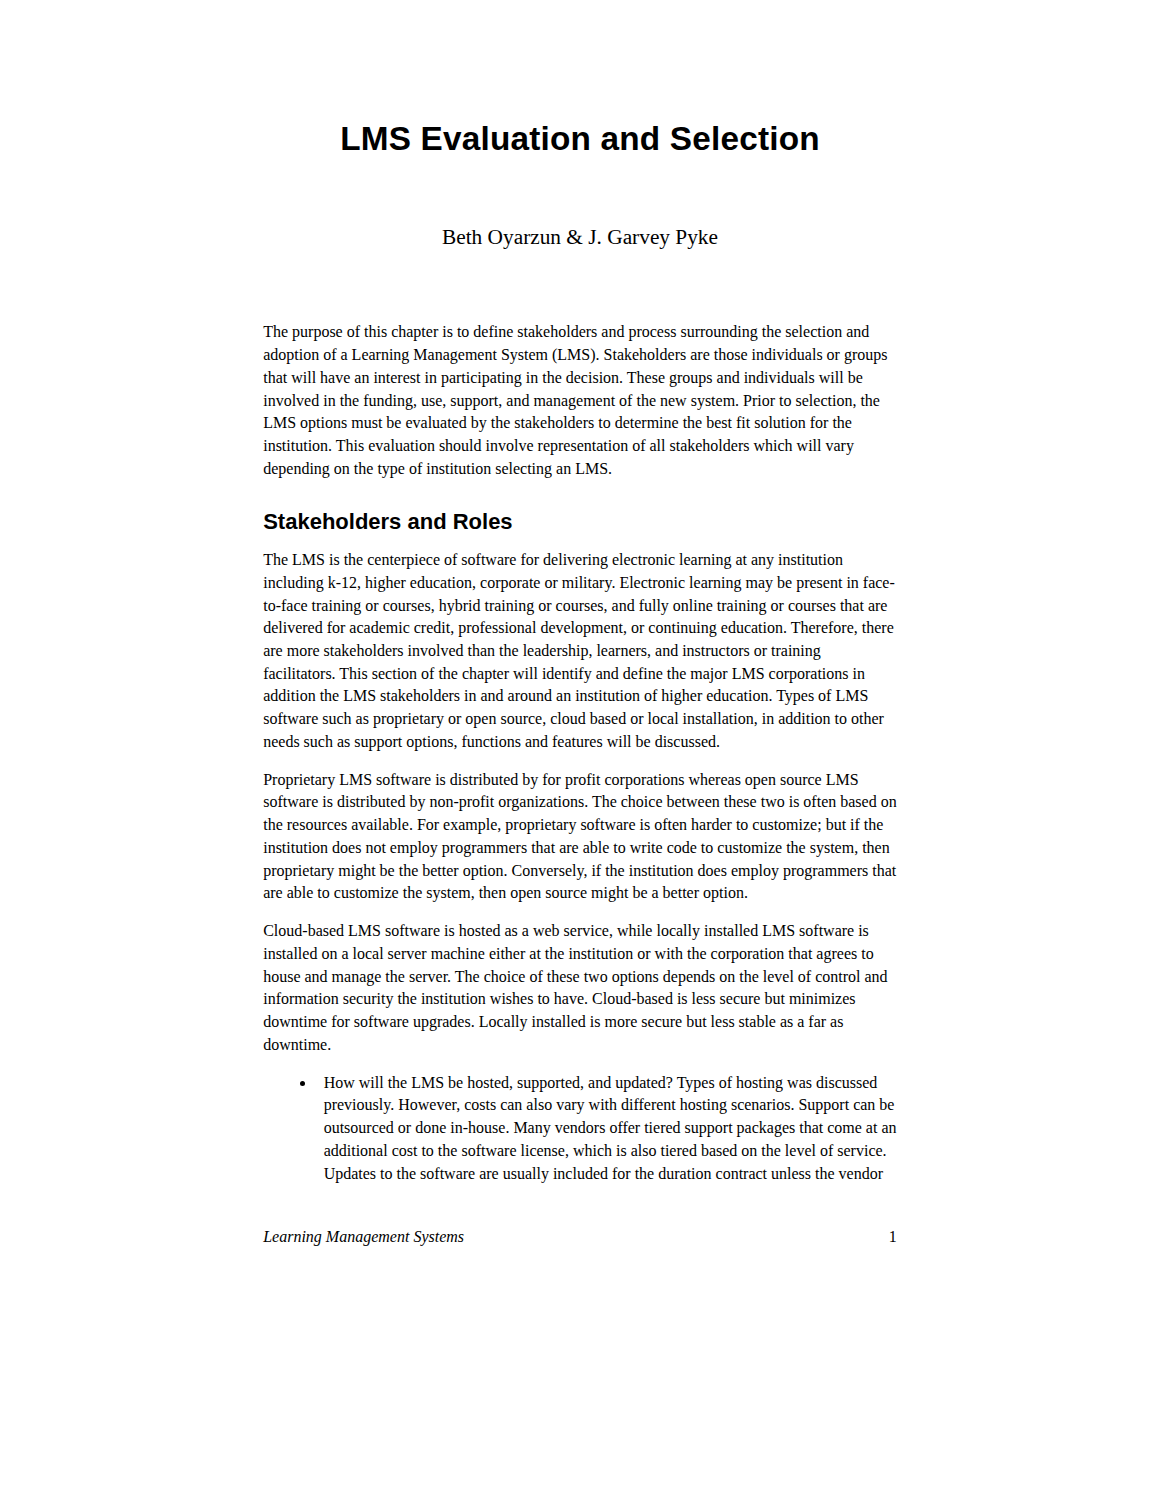LMS Evaluation and Selection
Beth Oyarzun & J. Garvey Pyke
The purpose of this chapter is to define stakeholders and process surrounding the selection and adoption of a Learning Management System (LMS). Stakeholders are those individuals or groups that will have an interest in participating in the decision. These groups and individuals will be involved in the funding, use, support, and management of the new system. Prior to selection, the LMS options must be evaluated by the stakeholders to determine the best fit solution for the institution. This evaluation should involve representation of all stakeholders which will vary depending on the type of institution selecting an LMS.
Stakeholders and Roles
The LMS is the centerpiece of software for delivering electronic learning at any institution including k-12, higher education, corporate or military. Electronic learning may be present in face-to-face training or courses, hybrid training or courses, and fully online training or courses that are delivered for academic credit, professional development, or continuing education. Therefore, there are more stakeholders involved than the leadership, learners, and instructors or training facilitators. This section of the chapter will identify and define the major LMS corporations in addition the LMS stakeholders in and around an institution of higher education. Types of LMS software such as proprietary or open source, cloud based or local installation, in addition to other needs such as support options, functions and features will be discussed.
Proprietary LMS software is distributed by for profit corporations whereas open source LMS software is distributed by non-profit organizations. The choice between these two is often based on the resources available. For example, proprietary software is often harder to customize; but if the institution does not employ programmers that are able to write code to customize the system, then proprietary might be the better option. Conversely, if the institution does employ programmers that are able to customize the system, then open source might be a better option.
Cloud-based LMS software is hosted as a web service, while locally installed LMS software is installed on a local server machine either at the institution or with the corporation that agrees to house and manage the server. The choice of these two options depends on the level of control and information security the institution wishes to have. Cloud-based is less secure but minimizes downtime for software upgrades. Locally installed is more secure but less stable as a far as downtime.
How will the LMS be hosted, supported, and updated? Types of hosting was discussed previously. However, costs can also vary with different hosting scenarios. Support can be outsourced or done in-house. Many vendors offer tiered support packages that come at an additional cost to the software license, which is also tiered based on the level of service. Updates to the software are usually included for the duration contract unless the vendor
Learning Management Systems 1